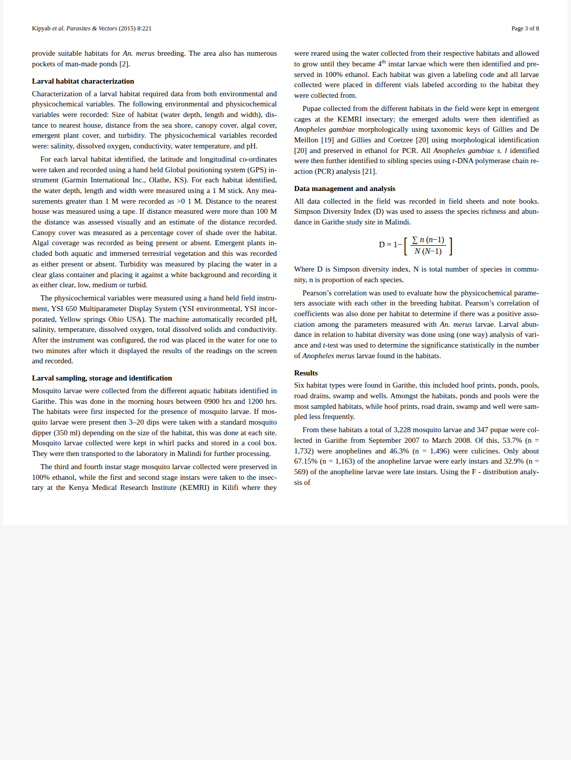Kipyab et al. Parasites & Vectors (2015) 8:221 Page 3 of 8
provide suitable habitats for An. merus breeding. The area also has numerous pockets of man-made ponds [2].
Larval habitat characterization
Characterization of a larval habitat required data from both environmental and physicochemical variables. The following environmental and physicochemical variables were recorded: Size of habitat (water depth, length and width), distance to nearest house, distance from the sea shore, canopy cover, algal cover, emergent plant cover, and turbidity. The physicochemical variables recorded were: salinity, dissolved oxygen, conductivity, water temperature, and pH.
For each larval habitat identified, the latitude and longitudinal co-ordinates were taken and recorded using a hand held Global positioning system (GPS) instrument (Garmin International Inc., Olathe, KS). For each habitat identified, the water depth, length and width were measured using a 1 M stick. Any measurements greater than 1 M were recorded as >0 1 M. Distance to the nearest house was measured using a tape. If distance measured were more than 100 M the distance was assessed visually and an estimate of the distance recorded. Canopy cover was measured as a percentage cover of shade over the habitat. Algal coverage was recorded as being present or absent. Emergent plants included both aquatic and immersed terrestrial vegetation and this was recorded as either present or absent. Turbidity was measured by placing the water in a clear glass container and placing it against a white background and recording it as either clear, low, medium or turbid.
The physicochemical variables were measured using a hand held field instrument, YSI 650 Multiparameter Display System (YSI environmental, YSI incorporated, Yellow springs Ohio USA). The machine automatically recorded pH, salinity, temperature, dissolved oxygen, total dissolved solids and conductivity. After the instrument was configured, the rod was placed in the water for one to two minutes after which it displayed the results of the readings on the screen and recorded.
Larval sampling, storage and identification
Mosquito larvae were collected from the different aquatic habitats identified in Garithe. This was done in the morning hours between 0900 hrs and 1200 hrs. The habitats were first inspected for the presence of mosquito larvae. If mosquito larvae were present then 3–20 dips were taken with a standard mosquito dipper (350 ml) depending on the size of the habitat, this was done at each site. Mosquito larvae collected were kept in whirl packs and stored in a cool box. They were then transported to the laboratory in Malindi for further processing.
The third and fourth instar stage mosquito larvae collected were preserved in 100% ethanol, while the first and second stage instars were taken to the insectary at the Kenya Medical Research Institute (KEMRI) in Kilifi where they were reared using the water collected from their respective habitats and allowed to grow until they became 4th instar larvae which were then identified and preserved in 100% ethanol. Each habitat was given a labeling code and all larvae collected were placed in different vials labeled according to the habitat they were collected from.
Pupae collected from the different habitats in the field were kept in emergent cages at the KEMRI insectary; the emerged adults were then identified as Anopheles gambiae morphologically using taxonomic keys of Gillies and De Meillon [19] and Gillies and Coetzee [20] using morphological identification [20] and preserved in ethanol for PCR. All Anopheles gambiae s. l identified were then further identified to sibling species using r-DNA polymerase chain reaction (PCR) analysis [21].
Data management and analysis
All data collected in the field was recorded in field sheets and note books. Simpson Diversity Index (D) was used to assess the species richness and abundance in Garithe study site in Malindi.
D = 1−[∑ n (n−1) N (N−1)]
Where D is Simpson diversity index, N is total number of species in community, n is proportion of each species.
Pearson’s correlation was used to evaluate how the physicochemical parameters associate with each other in the breeding habitat. Pearson’s correlation of coefficients was also done per habitat to determine if there was a positive association among the parameters measured with An. merus larvae. Larval abundance in relation to habitat diversity was done using (one way) analysis of variance and t-test was used to determine the significance statistically in the number of Anopheles merus larvae found in the habitats.
Results
Six habitat types were found in Garithe, this included hoof prints, ponds, pools, road drains, swamp and wells. Amongst the habitats, ponds and pools were the most sampled habitats, while hoof prints, road drain, swamp and well were sampled less frequently.
From these habitats a total of 3,228 mosquito larvae and 347 pupae were collected in Garithe from September 2007 to March 2008. Of this, 53.7% (n = 1,732) were anophelines and 46.3% (n = 1,496) were culicines. Only about 67.15% (n = 1,163) of the anopheline larvae were early instars and 32.9% (n = 569) of the anopheline larvae were late instars. Using the F - distribution analysis of